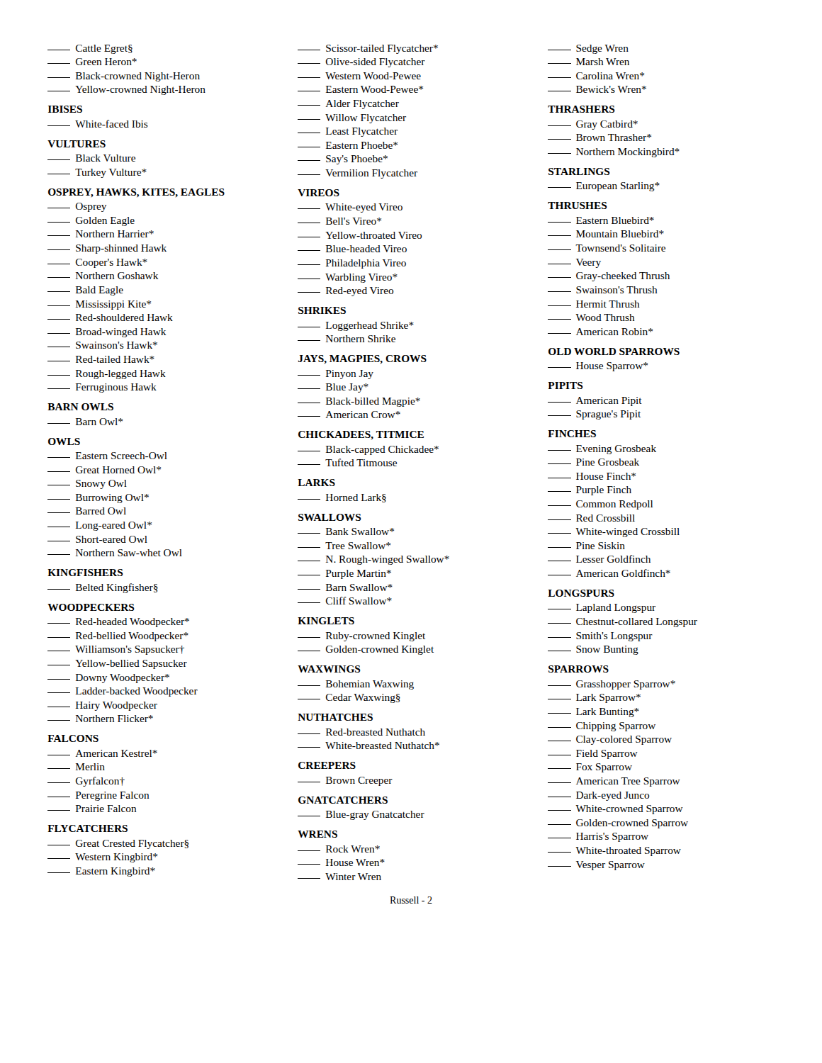Cattle Egret§
Green Heron*
Black-crowned Night-Heron
Yellow-crowned Night-Heron
Ibises
White-faced Ibis
Vultures
Black Vulture
Turkey Vulture*
Osprey, Hawks, Kites, Eagles
Osprey
Golden Eagle
Northern Harrier*
Sharp-shinned Hawk
Cooper's Hawk*
Northern Goshawk
Bald Eagle
Mississippi Kite*
Red-shouldered Hawk
Broad-winged Hawk
Swainson's Hawk*
Red-tailed Hawk*
Rough-legged Hawk
Ferruginous Hawk
Barn Owls
Barn Owl*
Owls
Eastern Screech-Owl
Great Horned Owl*
Snowy Owl
Burrowing Owl*
Barred Owl
Long-eared Owl*
Short-eared Owl
Northern Saw-whet Owl
Kingfishers
Belted Kingfisher§
Woodpeckers
Red-headed Woodpecker*
Red-bellied Woodpecker*
Williamson's Sapsucker†
Yellow-bellied Sapsucker
Downy Woodpecker*
Ladder-backed Woodpecker
Hairy Woodpecker
Northern Flicker*
Falcons
American Kestrel*
Merlin
Gyrfalcon†
Peregrine Falcon
Prairie Falcon
Flycatchers
Great Crested Flycatcher§
Western Kingbird*
Eastern Kingbird*
Scissor-tailed Flycatcher*
Olive-sided Flycatcher
Western Wood-Pewee
Eastern Wood-Pewee*
Alder Flycatcher
Willow Flycatcher
Least Flycatcher
Eastern Phoebe*
Say's Phoebe*
Vermilion Flycatcher
Vireos
White-eyed Vireo
Bell's Vireo*
Yellow-throated Vireo
Blue-headed Vireo
Philadelphia Vireo
Warbling Vireo*
Red-eyed Vireo
Shrikes
Loggerhead Shrike*
Northern Shrike
Jays, Magpies, Crows
Pinyon Jay
Blue Jay*
Black-billed Magpie*
American Crow*
Chickadees, Titmice
Black-capped Chickadee*
Tufted Titmouse
Larks
Horned Lark§
Swallows
Bank Swallow*
Tree Swallow*
N. Rough-winged Swallow*
Purple Martin*
Barn Swallow*
Cliff Swallow*
Kinglets
Ruby-crowned Kinglet
Golden-crowned Kinglet
Waxwings
Bohemian Waxwing
Cedar Waxwing§
Nuthatches
Red-breasted Nuthatch
White-breasted Nuthatch*
Creepers
Brown Creeper
Gnatcatchers
Blue-gray Gnatcatcher
Wrens
Rock Wren*
House Wren*
Winter Wren
Sedge Wren
Marsh Wren
Carolina Wren*
Bewick's Wren*
Thrashers
Gray Catbird*
Brown Thrasher*
Northern Mockingbird*
Starlings
European Starling*
Thrushes
Eastern Bluebird*
Mountain Bluebird*
Townsend's Solitaire
Veery
Gray-cheeked Thrush
Swainson's Thrush
Hermit Thrush
Wood Thrush
American Robin*
Old World Sparrows
House Sparrow*
Pipits
American Pipit
Sprague's Pipit
Finches
Evening Grosbeak
Pine Grosbeak
House Finch*
Purple Finch
Common Redpoll
Red Crossbill
White-winged Crossbill
Pine Siskin
Lesser Goldfinch
American Goldfinch*
Longspurs
Lapland Longspur
Chestnut-collared Longspur
Smith's Longspur
Snow Bunting
Sparrows
Grasshopper Sparrow*
Lark Sparrow*
Lark Bunting*
Chipping Sparrow
Clay-colored Sparrow
Field Sparrow
Fox Sparrow
American Tree Sparrow
Dark-eyed Junco
White-crowned Sparrow
Golden-crowned Sparrow
Harris's Sparrow
White-throated Sparrow
Vesper Sparrow
Russell - 2